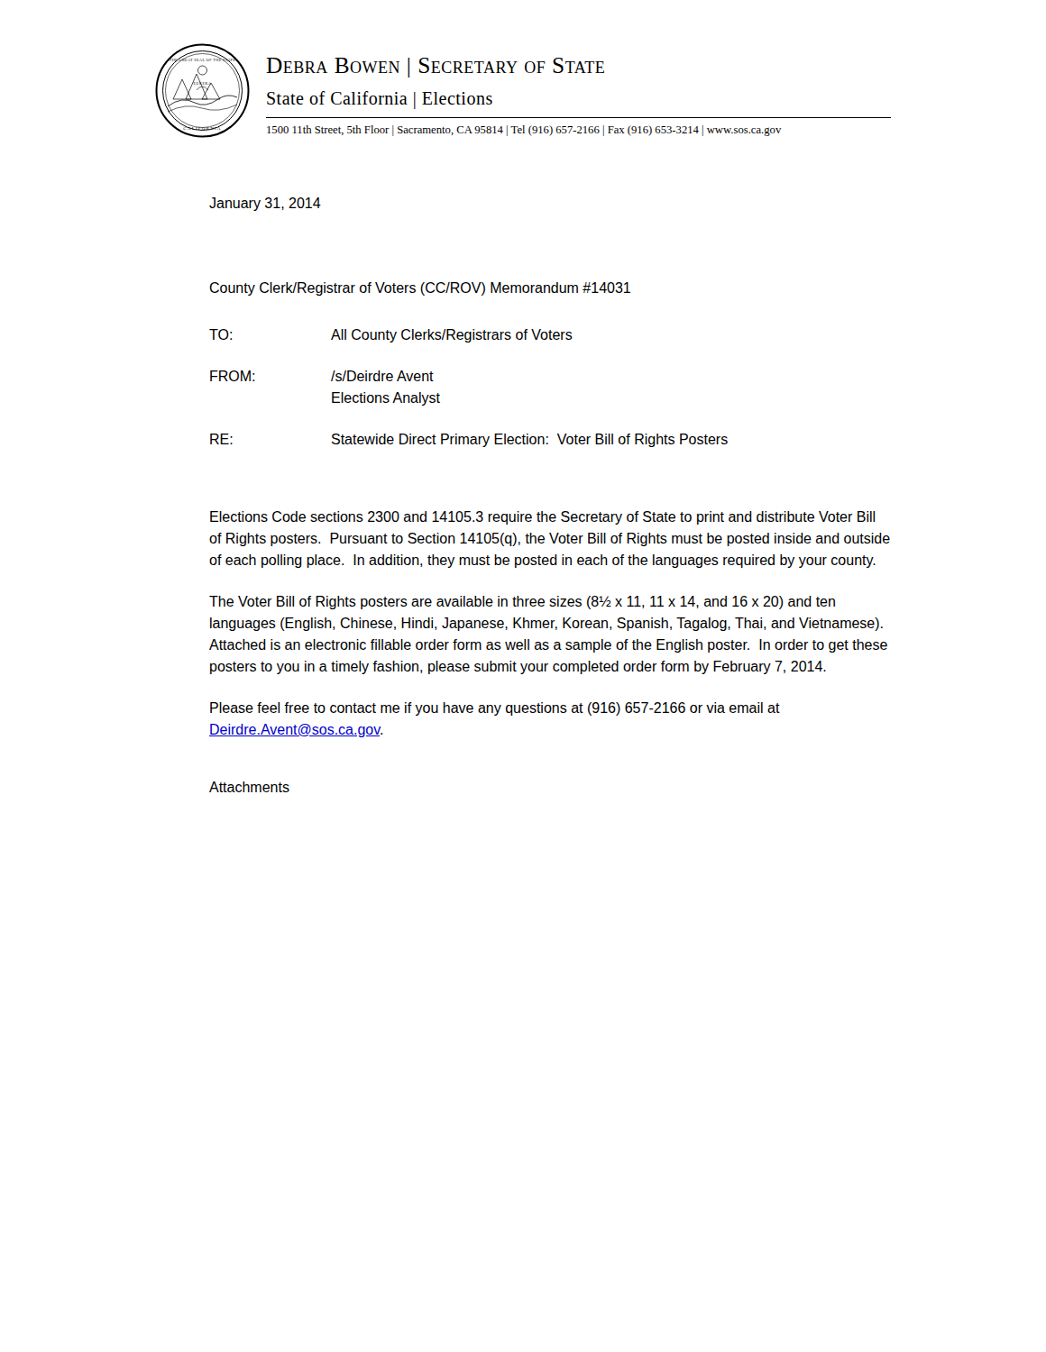THE GREAT SEAL OF THE STATE CALIFORNIA EUREKA
Debra Bowen | Secretary of State
State of California | Elections
1500 11th Street, 5th Floor | Sacramento, CA 95814 | Tel (916) 657-2166 | Fax (916) 653-3214 | www.sos.ca.gov
January 31, 2014
County Clerk/Registrar of Voters (CC/ROV) Memorandum #14031
| TO: | All County Clerks/Registrars of Voters |
| FROM: | /s/Deirdre Avent Elections Analyst |
| RE: | Statewide Direct Primary Election: Voter Bill of Rights Posters |
Elections Code sections 2300 and 14105.3 require the Secretary of State to print and distribute Voter Bill of Rights posters. Pursuant to Section 14105(q), the Voter Bill of Rights must be posted inside and outside of each polling place. In addition, they must be posted in each of the languages required by your county.
The Voter Bill of Rights posters are available in three sizes (8½ x 11, 11 x 14, and 16 x 20) and ten languages (English, Chinese, Hindi, Japanese, Khmer, Korean, Spanish, Tagalog, Thai, and Vietnamese). Attached is an electronic fillable order form as well as a sample of the English poster. In order to get these posters to you in a timely fashion, please submit your completed order form by February 7, 2014.
Please feel free to contact me if you have any questions at (916) 657-2166 or via email at Deirdre.Avent@sos.ca.gov.
Attachments